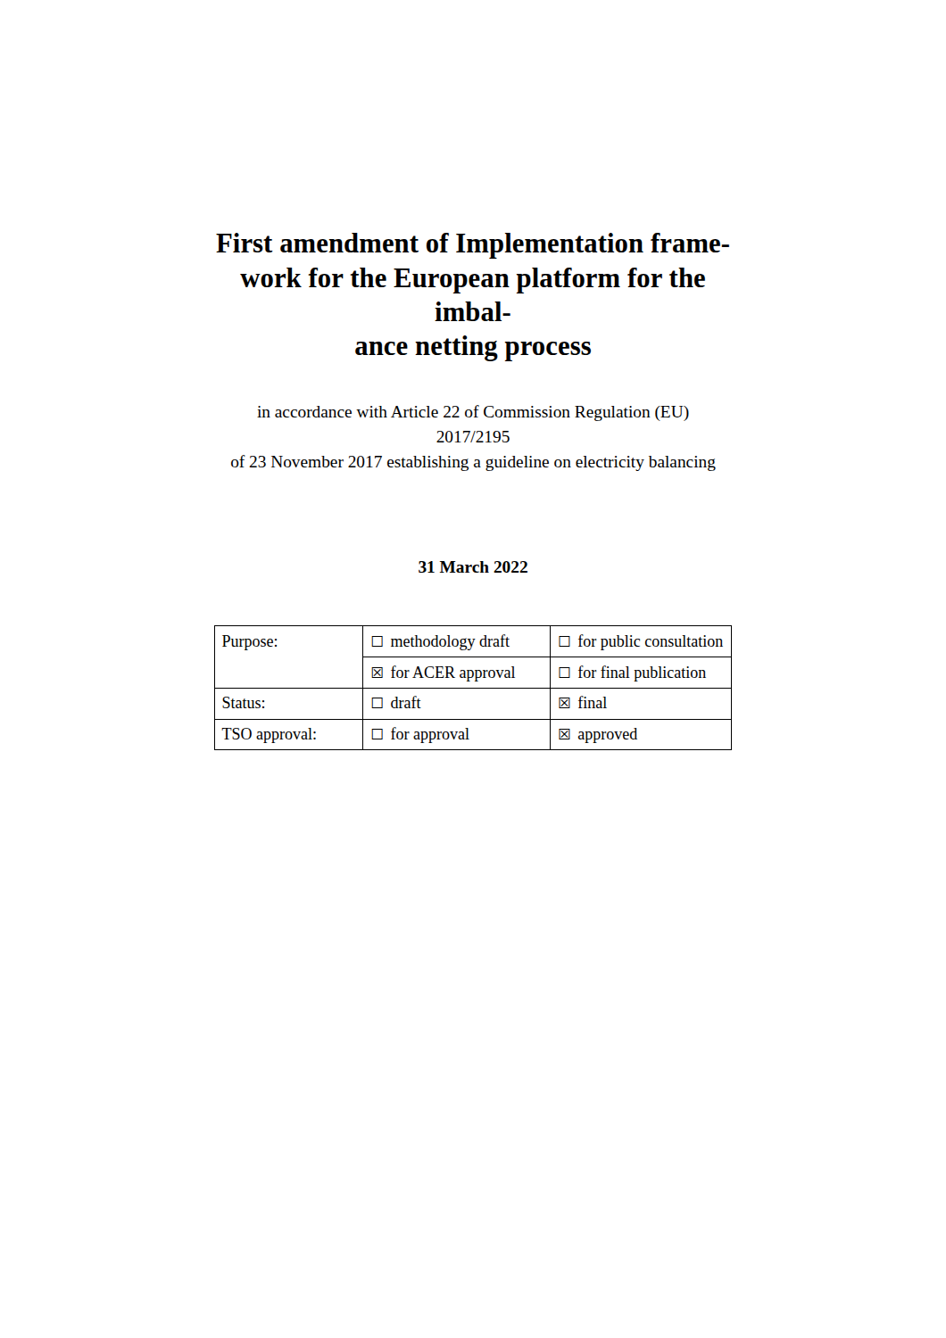First amendment of Implementation frame-
work for the European platform for the imbal-
ance netting process
in accordance with Article 22 of Commission Regulation (EU) 2017/2195
of 23 November 2017 establishing a guideline on electricity balancing
31 March 2022
| Purpose: | ☐ methodology draft | ☐ for public consultation |
| ☒ for ACER approval | ☐ for final publication |
| Status: | ☐ draft | ☒ final |
| TSO approval: | ☐ for approval | ☒ approved |